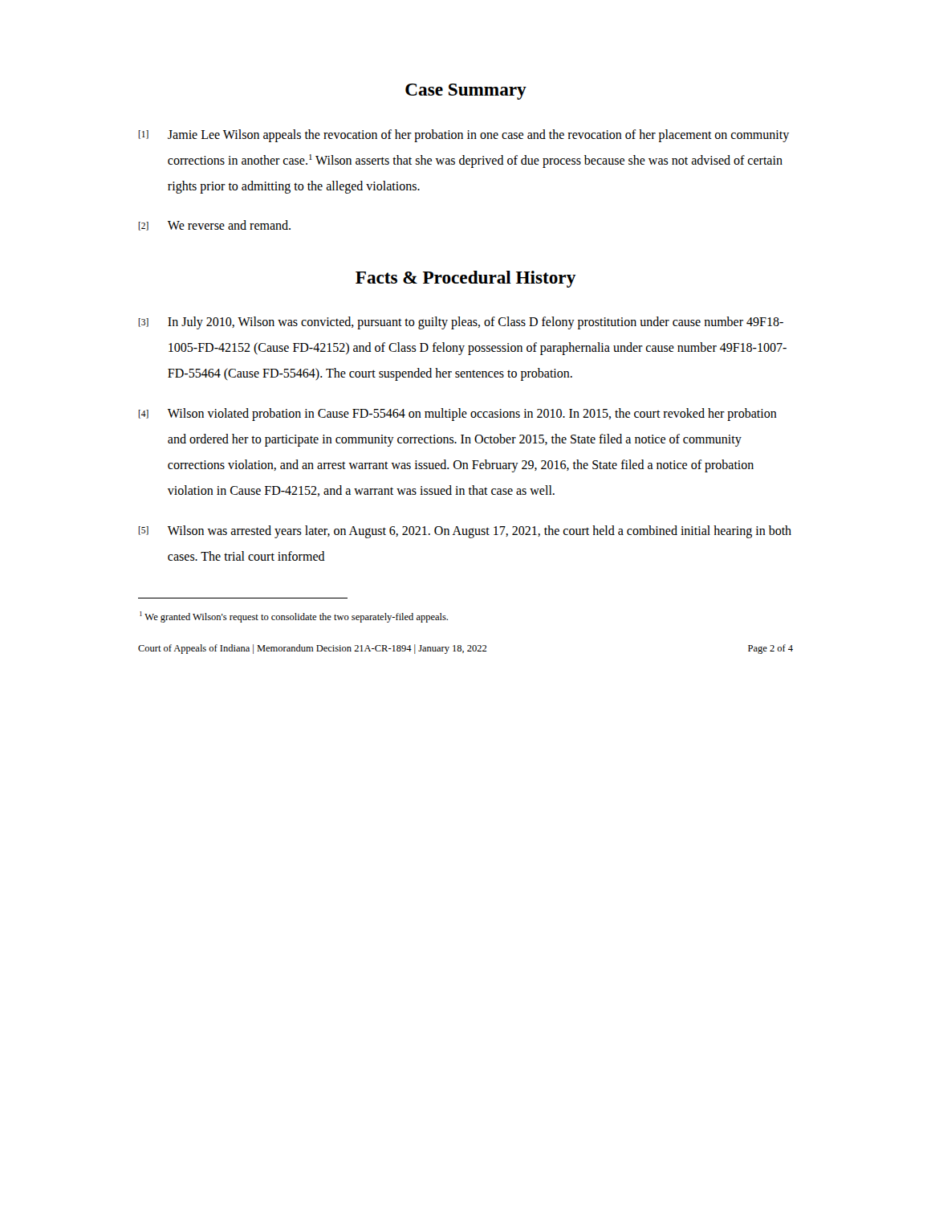Case Summary
[1]
Jamie Lee Wilson appeals the revocation of her probation in one case and the revocation of her placement on community corrections in another case.1 Wilson asserts that she was deprived of due process because she was not advised of certain rights prior to admitting to the alleged violations.
[2]
We reverse and remand.
Facts & Procedural History
[3]
In July 2010, Wilson was convicted, pursuant to guilty pleas, of Class D felony prostitution under cause number 49F18-1005-FD-42152 (Cause FD-42152) and of Class D felony possession of paraphernalia under cause number 49F18-1007-FD-55464 (Cause FD-55464). The court suspended her sentences to probation.
[4]
Wilson violated probation in Cause FD-55464 on multiple occasions in 2010. In 2015, the court revoked her probation and ordered her to participate in community corrections. In October 2015, the State filed a notice of community corrections violation, and an arrest warrant was issued. On February 29, 2016, the State filed a notice of probation violation in Cause FD-42152, and a warrant was issued in that case as well.
[5]
Wilson was arrested years later, on August 6, 2021. On August 17, 2021, the court held a combined initial hearing in both cases. The trial court informed
1 We granted Wilson's request to consolidate the two separately-filed appeals.
Court of Appeals of Indiana | Memorandum Decision 21A-CR-1894 | January 18, 2022 Page 2 of 4